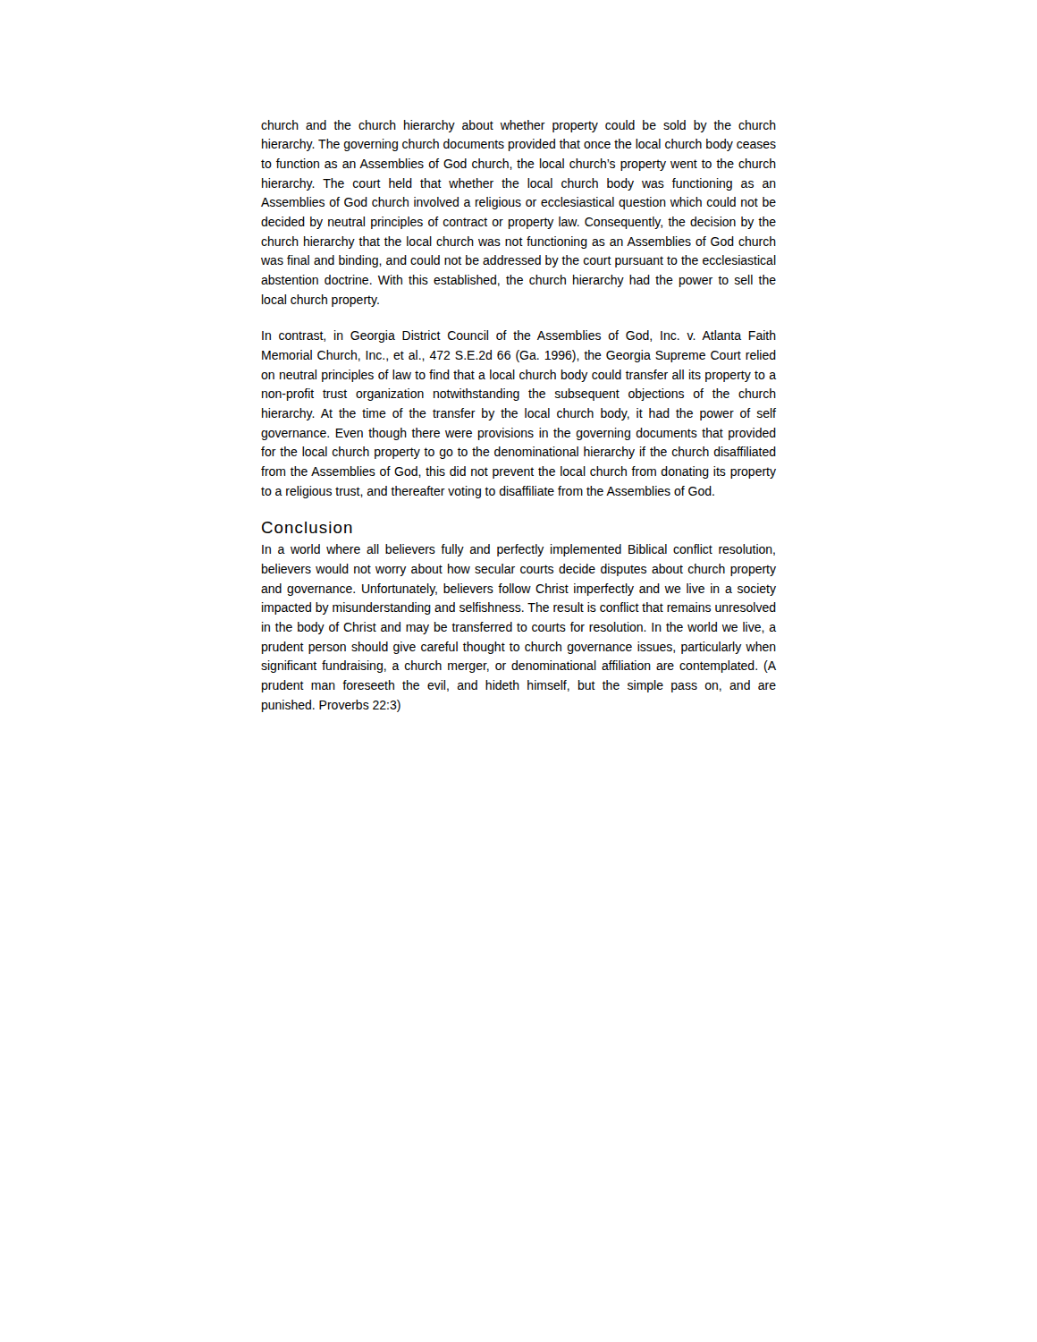church and the church hierarchy about whether property could be sold by the church hierarchy. The governing church documents provided that once the local church body ceases to function as an Assemblies of God church, the local church’s property went to the church hierarchy. The court held that whether the local church body was functioning as an Assemblies of God church involved a religious or ecclesiastical question which could not be decided by neutral principles of contract or property law. Consequently, the decision by the church hierarchy that the local church was not functioning as an Assemblies of God church was final and binding, and could not be addressed by the court pursuant to the ecclesiastical abstention doctrine. With this established, the church hierarchy had the power to sell the local church property.
In contrast, in Georgia District Council of the Assemblies of God, Inc. v. Atlanta Faith Memorial Church, Inc., et al., 472 S.E.2d 66 (Ga. 1996), the Georgia Supreme Court relied on neutral principles of law to find that a local church body could transfer all its property to a non-profit trust organization notwithstanding the subsequent objections of the church hierarchy. At the time of the transfer by the local church body, it had the power of self governance. Even though there were provisions in the governing documents that provided for the local church property to go to the denominational hierarchy if the church disaffiliated from the Assemblies of God, this did not prevent the local church from donating its property to a religious trust, and thereafter voting to disaffiliate from the Assemblies of God.
Conclusion
In a world where all believers fully and perfectly implemented Biblical conflict resolution, believers would not worry about how secular courts decide disputes about church property and governance. Unfortunately, believers follow Christ imperfectly and we live in a society impacted by misunderstanding and selfishness. The result is conflict that remains unresolved in the body of Christ and may be transferred to courts for resolution. In the world we live, a prudent person should give careful thought to church governance issues, particularly when significant fundraising, a church merger, or denominational affiliation are contemplated. (A prudent man foreseeth the evil, and hideth himself, but the simple pass on, and are punished. Proverbs 22:3)